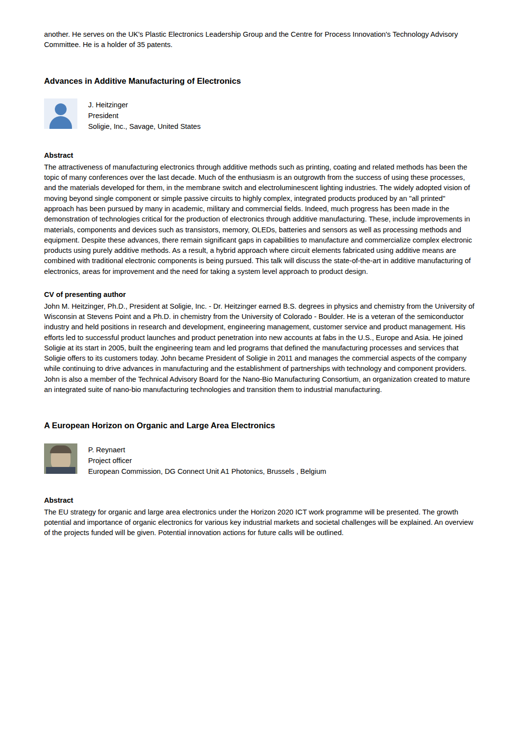another. He serves on the UK's Plastic Electronics Leadership Group and the Centre for Process Innovation's Technology Advisory Committee. He is a holder of 35 patents.
Advances in Additive Manufacturing of Electronics
J. Heitzinger
President
Soligie, Inc., Savage, United States
Abstract
The attractiveness of manufacturing electronics through additive methods such as printing, coating and related methods has been the topic of many conferences over the last decade. Much of the enthusiasm is an outgrowth from the success of using these processes, and the materials developed for them, in the membrane switch and electroluminescent lighting industries. The widely adopted vision of moving beyond single component or simple passive circuits to highly complex, integrated products produced by an "all printed" approach has been pursued by many in academic, military and commercial fields. Indeed, much progress has been made in the demonstration of technologies critical for the production of electronics through additive manufacturing. These, include improvements in materials, components and devices such as transistors, memory, OLEDs, batteries and sensors as well as processing methods and equipment. Despite these advances, there remain significant gaps in capabilities to manufacture and commercialize complex electronic products using purely additive methods. As a result, a hybrid approach where circuit elements fabricated using additive means are combined with traditional electronic components is being pursued. This talk will discuss the state-of-the-art in additive manufacturing of electronics, areas for improvement and the need for taking a system level approach to product design.
CV of presenting author
John M. Heitzinger, Ph.D., President at Soligie, Inc. - Dr. Heitzinger earned B.S. degrees in physics and chemistry from the University of Wisconsin at Stevens Point and a Ph.D. in chemistry from the University of Colorado - Boulder. He is a veteran of the semiconductor industry and held positions in research and development, engineering management, customer service and product management. His efforts led to successful product launches and product penetration into new accounts at fabs in the U.S., Europe and Asia. He joined Soligie at its start in 2005, built the engineering team and led programs that defined the manufacturing processes and services that Soligie offers to its customers today. John became President of Soligie in 2011 and manages the commercial aspects of the company while continuing to drive advances in manufacturing and the establishment of partnerships with technology and component providers. John is also a member of the Technical Advisory Board for the Nano-Bio Manufacturing Consortium, an organization created to mature an integrated suite of nano-bio manufacturing technologies and transition them to industrial manufacturing.
A European Horizon on Organic and Large Area Electronics
P. Reynaert
Project officer
European Commission, DG Connect Unit A1 Photonics, Brussels , Belgium
Abstract
The EU strategy for organic and large area electronics under the Horizon 2020 ICT work programme will be presented. The growth potential and importance of organic electronics for various key industrial markets and societal challenges will be explained. An overview of the projects funded will be given. Potential innovation actions for future calls will be outlined.